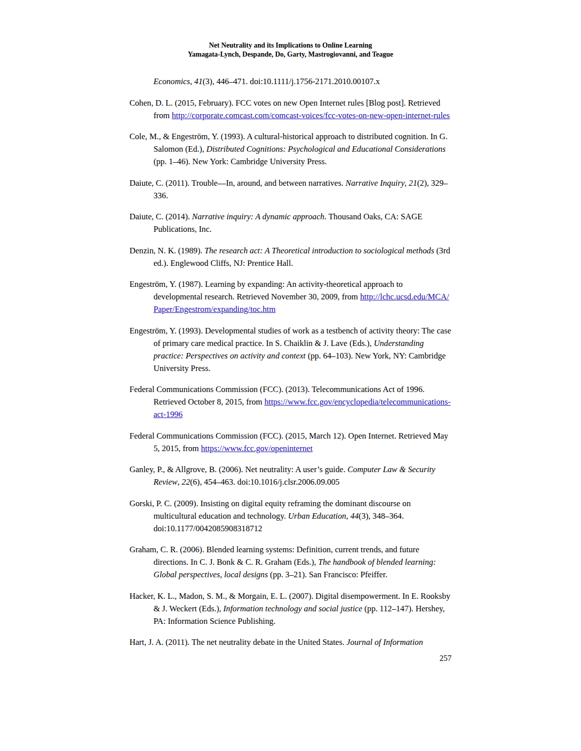Net Neutrality and its Implications to Online Learning
Yamagata-Lynch, Despande, Do, Garty, Mastrogiovanni, and Teague
Economics, 41(3), 446–471. doi:10.1111/j.1756-2171.2010.00107.x
Cohen, D. L. (2015, February). FCC votes on new Open Internet rules [Blog post]. Retrieved from http://corporate.comcast.com/comcast-voices/fcc-votes-on-new-open-internet-rules
Cole, M., & Engeström, Y. (1993). A cultural-historical approach to distributed cognition. In G. Salomon (Ed.), Distributed Cognitions: Psychological and Educational Considerations (pp. 1–46). New York: Cambridge University Press.
Daiute, C. (2011). Trouble—In, around, and between narratives. Narrative Inquiry, 21(2), 329–336.
Daiute, C. (2014). Narrative inquiry: A dynamic approach. Thousand Oaks, CA: SAGE Publications, Inc.
Denzin, N. K. (1989). The research act: A Theoretical introduction to sociological methods (3rd ed.). Englewood Cliffs, NJ: Prentice Hall.
Engeström, Y. (1987). Learning by expanding: An activity-theoretical approach to developmental research. Retrieved November 30, 2009, from http://lchc.ucsd.edu/MCA/Paper/Engestrom/expanding/toc.htm
Engeström, Y. (1993). Developmental studies of work as a testbench of activity theory: The case of primary care medical practice. In S. Chaiklin & J. Lave (Eds.), Understanding practice: Perspectives on activity and context (pp. 64–103). New York, NY: Cambridge University Press.
Federal Communications Commission (FCC). (2013). Telecommunications Act of 1996. Retrieved October 8, 2015, from https://www.fcc.gov/encyclopedia/telecommunications-act-1996
Federal Communications Commission (FCC). (2015, March 12). Open Internet. Retrieved May 5, 2015, from https://www.fcc.gov/openinternet
Ganley, P., & Allgrove, B. (2006). Net neutrality: A user’s guide. Computer Law & Security Review, 22(6), 454–463. doi:10.1016/j.clsr.2006.09.005
Gorski, P. C. (2009). Insisting on digital equity reframing the dominant discourse on multicultural education and technology. Urban Education, 44(3), 348–364. doi:10.1177/0042085908318712
Graham, C. R. (2006). Blended learning systems: Definition, current trends, and future directions. In C. J. Bonk & C. R. Graham (Eds.), The handbook of blended learning: Global perspectives, local designs (pp. 3–21). San Francisco: Pfeiffer.
Hacker, K. L., Madon, S. M., & Morgain, E. L. (2007). Digital disempowerment. In E. Rooksby & J. Weckert (Eds.), Information technology and social justice (pp. 112–147). Hershey, PA: Information Science Publishing.
Hart, J. A. (2011). The net neutrality debate in the United States. Journal of Information
257